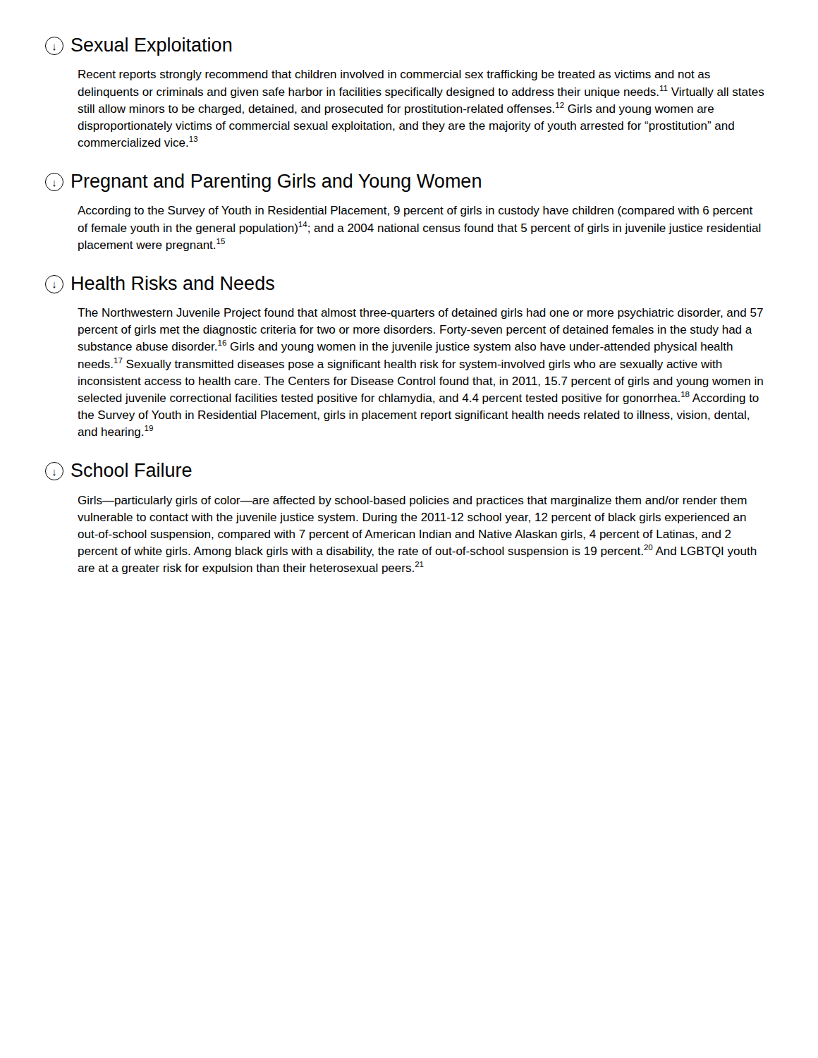Sexual Exploitation
Recent reports strongly recommend that children involved in commercial sex trafficking be treated as victims and not as delinquents or criminals and given safe harbor in facilities specifically designed to address their unique needs.11 Virtually all states still allow minors to be charged, detained, and prosecuted for prostitution-related offenses.12 Girls and young women are disproportionately victims of commercial sexual exploitation, and they are the majority of youth arrested for “prostitution” and commercialized vice.13
Pregnant and Parenting Girls and Young Women
According to the Survey of Youth in Residential Placement, 9 percent of girls in custody have children (compared with 6 percent of female youth in the general population)14; and a 2004 national census found that 5 percent of girls in juvenile justice residential placement were pregnant.15
Health Risks and Needs
The Northwestern Juvenile Project found that almost three-quarters of detained girls had one or more psychiatric disorder, and 57 percent of girls met the diagnostic criteria for two or more disorders. Forty-seven percent of detained females in the study had a substance abuse disorder.16 Girls and young women in the juvenile justice system also have under-attended physical health needs.17 Sexually transmitted diseases pose a significant health risk for system-involved girls who are sexually active with inconsistent access to health care. The Centers for Disease Control found that, in 2011, 15.7 percent of girls and young women in selected juvenile correctional facilities tested positive for chlamydia, and 4.4 percent tested positive for gonorrhea.18 According to the Survey of Youth in Residential Placement, girls in placement report significant health needs related to illness, vision, dental, and hearing.19
School Failure
Girls—particularly girls of color—are affected by school-based policies and practices that marginalize them and/or render them vulnerable to contact with the juvenile justice system. During the 2011-12 school year, 12 percent of black girls experienced an out-of-school suspension, compared with 7 percent of American Indian and Native Alaskan girls, 4 percent of Latinas, and 2 percent of white girls. Among black girls with a disability, the rate of out-of-school suspension is 19 percent.20 And LGBTQI youth are at a greater risk for expulsion than their heterosexual peers.21